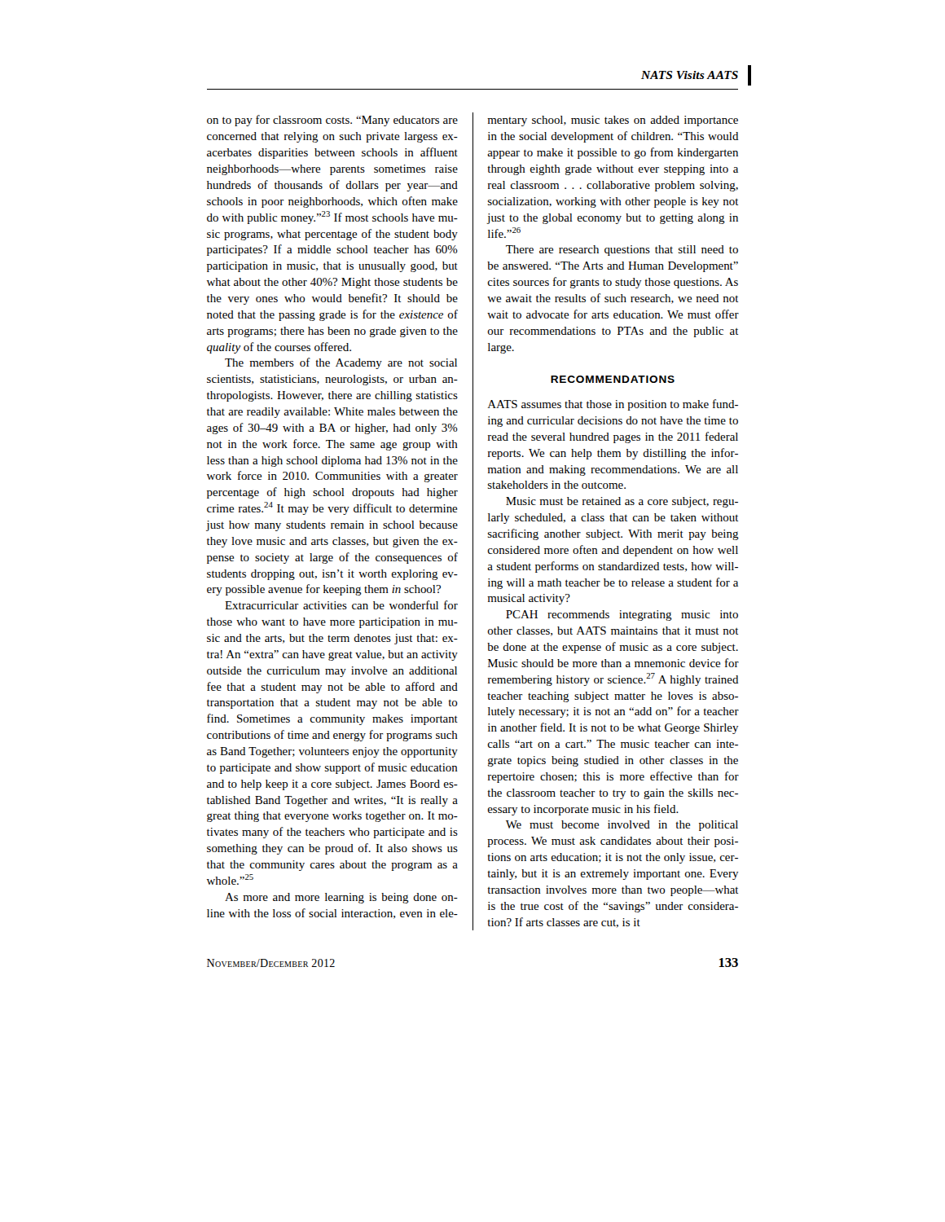NATS Visits AATS
on to pay for classroom costs. “Many educators are concerned that relying on such private largess exacerbates disparities between schools in affluent neighborhoods—where parents sometimes raise hundreds of thousands of dollars per year—and schools in poor neighborhoods, which often make do with public money.”23 If most schools have music programs, what percentage of the student body participates? If a middle school teacher has 60% participation in music, that is unusually good, but what about the other 40%? Might those students be the very ones who would benefit? It should be noted that the passing grade is for the existence of arts programs; there has been no grade given to the quality of the courses offered.
The members of the Academy are not social scientists, statisticians, neurologists, or urban anthropologists. However, there are chilling statistics that are readily available: White males between the ages of 30–49 with a BA or higher, had only 3% not in the work force. The same age group with less than a high school diploma had 13% not in the work force in 2010. Communities with a greater percentage of high school dropouts had higher crime rates.24 It may be very difficult to determine just how many students remain in school because they love music and arts classes, but given the expense to society at large of the consequences of students dropping out, isn’t it worth exploring every possible avenue for keeping them in school?
Extracurricular activities can be wonderful for those who want to have more participation in music and the arts, but the term denotes just that: extra! An “extra” can have great value, but an activity outside the curriculum may involve an additional fee that a student may not be able to afford and transportation that a student may not be able to find. Sometimes a community makes important contributions of time and energy for programs such as Band Together; volunteers enjoy the opportunity to participate and show support of music education and to help keep it a core subject. James Boord established Band Together and writes, “It is really a great thing that everyone works together on. It motivates many of the teachers who participate and is something they can be proud of. It also shows us that the community cares about the program as a whole.”25
As more and more learning is being done online with the loss of social interaction, even in elementary school, music takes on added importance in the social development of children. “This would appear to make it possible to go from kindergarten through eighth grade without ever stepping into a real classroom . . . collaborative problem solving, socialization, working with other people is key not just to the global economy but to getting along in life.”26
There are research questions that still need to be answered. “The Arts and Human Development” cites sources for grants to study those questions. As we await the results of such research, we need not wait to advocate for arts education. We must offer our recommendations to PTAs and the public at large.
Recommendations
AATS assumes that those in position to make funding and curricular decisions do not have the time to read the several hundred pages in the 2011 federal reports. We can help them by distilling the information and making recommendations. We are all stakeholders in the outcome.
Music must be retained as a core subject, regularly scheduled, a class that can be taken without sacrificing another subject. With merit pay being considered more often and dependent on how well a student performs on standardized tests, how willing will a math teacher be to release a student for a musical activity?
PCAH recommends integrating music into other classes, but AATS maintains that it must not be done at the expense of music as a core subject. Music should be more than a mnemonic device for remembering history or science.27 A highly trained teacher teaching subject matter he loves is absolutely necessary; it is not an “add on” for a teacher in another field. It is not to be what George Shirley calls “art on a cart.” The music teacher can integrate topics being studied in other classes in the repertoire chosen; this is more effective than for the classroom teacher to try to gain the skills necessary to incorporate music in his field.
We must become involved in the political process. We must ask candidates about their positions on arts education; it is not the only issue, certainly, but it is an extremely important one. Every transaction involves more than two people—what is the true cost of the “savings” under consideration? If arts classes are cut, is it
November/December 2012 133